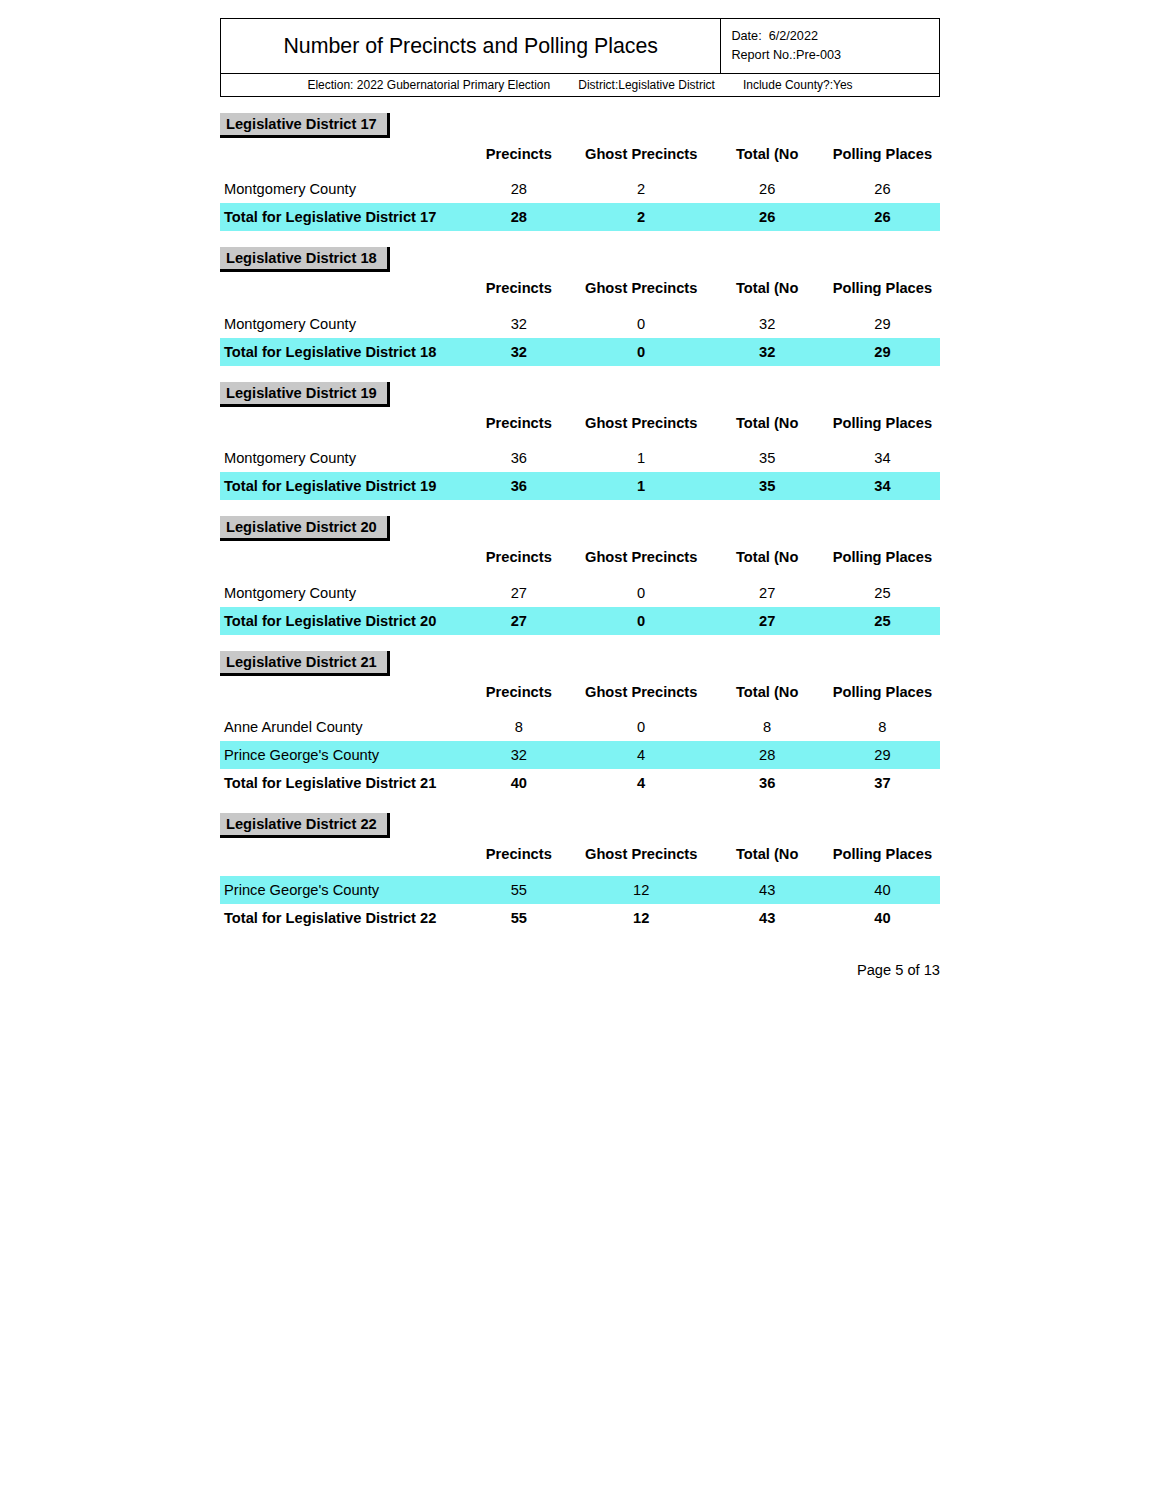Number of Precincts and Polling Places
Date: 6/2/2022
Report No.:Pre-003
Election: 2022 Gubernatorial Primary Election District:Legislative District Include County?:Yes
Legislative District 17
| | Precincts | Ghost Precincts | Total (No Ghost) | Polling Places |
| --- | --- | --- | --- | --- |
| Montgomery County | 28 | 2 | 26 | 26 |
| Total for Legislative District 17 | 28 | 2 | 26 | 26 |
Legislative District 18
| | Precincts | Ghost Precincts | Total (No Ghost) | Polling Places |
| --- | --- | --- | --- | --- |
| Montgomery County | 32 | 0 | 32 | 29 |
| Total for Legislative District 18 | 32 | 0 | 32 | 29 |
Legislative District 19
| | Precincts | Ghost Precincts | Total (No Ghost) | Polling Places |
| --- | --- | --- | --- | --- |
| Montgomery County | 36 | 1 | 35 | 34 |
| Total for Legislative District 19 | 36 | 1 | 35 | 34 |
Legislative District 20
| | Precincts | Ghost Precincts | Total (No Ghost) | Polling Places |
| --- | --- | --- | --- | --- |
| Montgomery County | 27 | 0 | 27 | 25 |
| Total for Legislative District 20 | 27 | 0 | 27 | 25 |
Legislative District 21
| | Precincts | Ghost Precincts | Total (No Ghost) | Polling Places |
| --- | --- | --- | --- | --- |
| Anne Arundel County | 8 | 0 | 8 | 8 |
| Prince George's County | 32 | 4 | 28 | 29 |
| Total for Legislative District 21 | 40 | 4 | 36 | 37 |
Legislative District 22
| | Precincts | Ghost Precincts | Total (No Ghost) | Polling Places |
| --- | --- | --- | --- | --- |
| Prince George's County | 55 | 12 | 43 | 40 |
| Total for Legislative District 22 | 55 | 12 | 43 | 40 |
Page 5 of 13